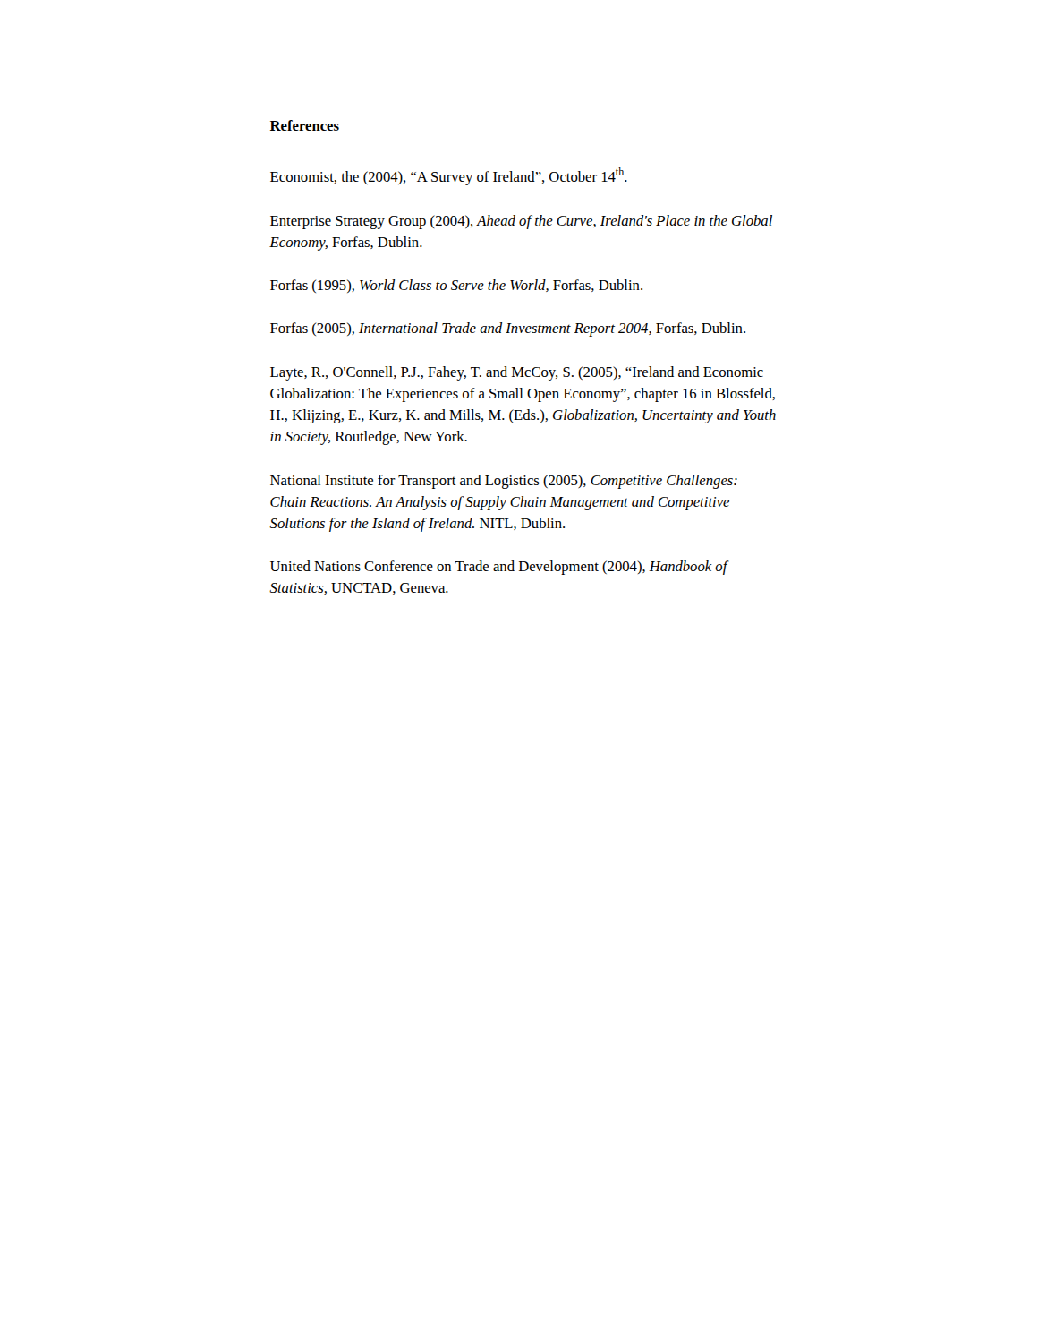References
Economist, the (2004), “A Survey of Ireland”, October 14th.
Enterprise Strategy Group (2004), Ahead of the Curve, Ireland's Place in the Global Economy, Forfas, Dublin.
Forfas (1995), World Class to Serve the World, Forfas, Dublin.
Forfas (2005), International Trade and Investment Report 2004, Forfas, Dublin.
Layte, R., O'Connell, P.J., Fahey, T. and McCoy, S. (2005), “Ireland and Economic Globalization: The Experiences of a Small Open Economy”, chapter 16 in Blossfeld, H., Klijzing, E., Kurz, K. and Mills, M. (Eds.), Globalization, Uncertainty and Youth in Society, Routledge, New York.
National Institute for Transport and Logistics (2005), Competitive Challenges: Chain Reactions. An Analysis of Supply Chain Management and Competitive Solutions for the Island of Ireland. NITL, Dublin.
United Nations Conference on Trade and Development (2004), Handbook of Statistics, UNCTAD, Geneva.